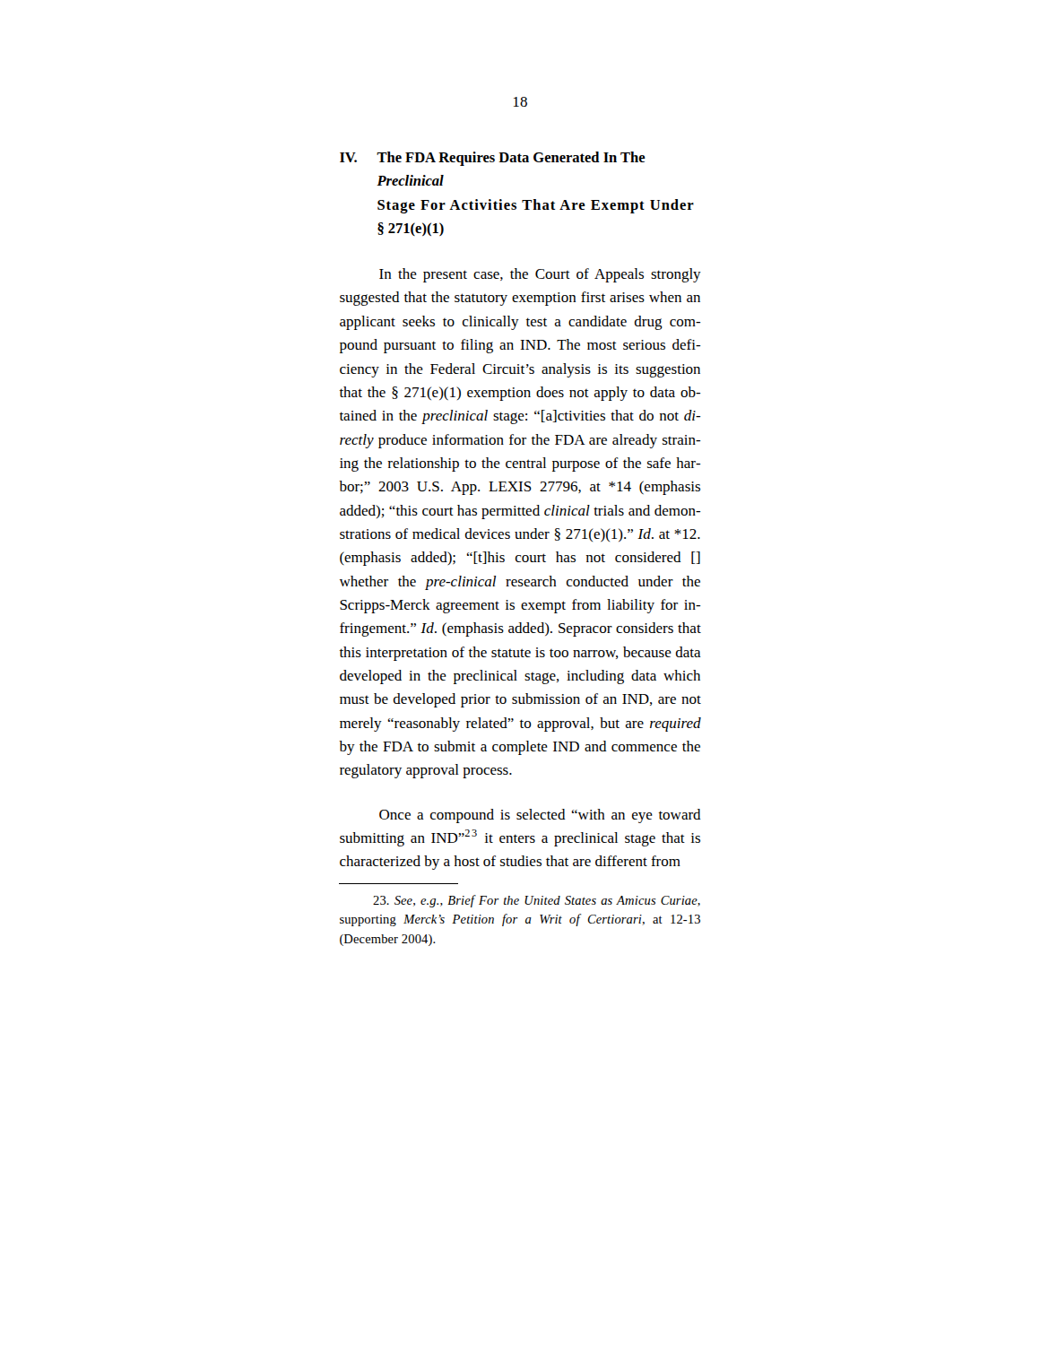18
IV. The FDA Requires Data Generated In The Preclinical Stage For Activities That Are Exempt Under § 271(e)(1)
In the present case, the Court of Appeals strongly suggested that the statutory exemption first arises when an applicant seeks to clinically test a candidate drug compound pursuant to filing an IND. The most serious deficiency in the Federal Circuit’s analysis is its suggestion that the § 271(e)(1) exemption does not apply to data obtained in the preclinical stage: “[a]ctivities that do not directly produce information for the FDA are already straining the relationship to the central purpose of the safe harbor;” 2003 U.S. App. LEXIS 27796, at *14 (emphasis added); “this court has permitted clinical trials and demonstrations of medical devices under § 271(e)(1).” Id. at *12. (emphasis added); “[t]his court has not considered [] whether the pre-clinical research conducted under the Scripps-Merck agreement is exempt from liability for infringement.” Id. (emphasis added). Sepracor considers that this interpretation of the statute is too narrow, because data developed in the preclinical stage, including data which must be developed prior to submission of an IND, are not merely “reasonably related” to approval, but are required by the FDA to submit a complete IND and commence the regulatory approval process.
Once a compound is selected “with an eye toward submitting an IND”23 it enters a preclinical stage that is characterized by a host of studies that are different from
23. See, e.g., Brief For the United States as Amicus Curiae, supporting Merck’s Petition for a Writ of Certiorari, at 12-13 (December 2004).